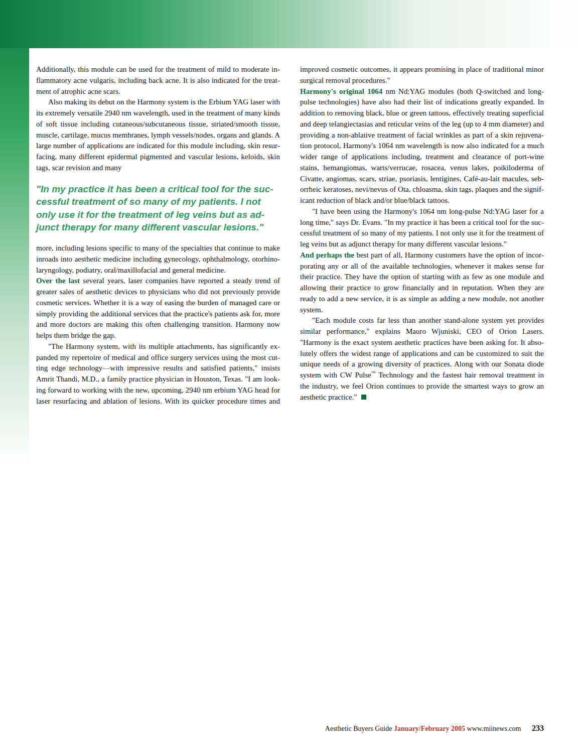Additionally, this module can be used for the treatment of mild to moderate inflammatory acne vulgaris, including back acne. It is also indicated for the treatment of atrophic acne scars.
Also making its debut on the Harmony system is the Erbium YAG laser with its extremely versatile 2940 nm wavelength, used in the treatment of many kinds of soft tissue including cutaneous/subcutaneous tissue, striated/smooth tissue, muscle, cartilage, mucus membranes, lymph vessels/nodes, organs and glands. A large number of applications are indicated for this module including, skin resurfacing, many different epidermal pigmented and vascular lesions, keloids, skin tags, scar revision and many
"In my practice it has been a critical tool for the successful treatment of so many of my patients. I not only use it for the treatment of leg veins but as adjunct therapy for many different vascular lesions."
more, including lesions specific to many of the specialties that continue to make inroads into aesthetic medicine including gynecology, ophthalmology, otorhinolaryngology, podiatry, oral/maxillofacial and general medicine.
Over the last several years, laser companies have reported a steady trend of greater sales of aesthetic devices to physicians who did not previously provide cosmetic services. Whether it is a way of easing the burden of managed care or simply providing the additional services that the practice's patients ask for, more and more doctors are making this often challenging transition. Harmony now helps them bridge the gap.
"The Harmony system, with its multiple attachments, has significantly expanded my repertoire of medical and office surgery services using the most cutting edge technology—with impressive results and satisfied patients," insists Amrit Thandi, M.D., a family practice physician in Houston, Texas. "I am looking forward to working with the new, upcoming, 2940 nm erbium YAG head for laser resurfacing and ablation of lesions. With its quicker procedure times and improved cosmetic outcomes, it appears promising in place of traditional minor surgical removal procedures."
Harmony's original 1064 nm Nd:YAG modules (both Q-switched and long-pulse technologies) have also had their list of indications greatly expanded. In addition to removing black, blue or green tattoos, effectively treating superficial and deep telangiectasias and reticular veins of the leg (up to 4 mm diameter) and providing a non-ablative treatment of facial wrinkles as part of a skin rejuvenation protocol, Harmony's 1064 nm wavelength is now also indicated for a much wider range of applications including, treatment and clearance of port-wine stains, hemangiomas, warts/verrucae, rosacea, venus lakes, poikiloderma of Civatte, angiomas, scars, striae, psoriasis, lentigines, Café-au-lait macules, seborrheic keratoses, nevi/nevus of Ota, chloasma, skin tags, plaques and the significant reduction of black and/or blue/black tattoos.
"I have been using the Harmony's 1064 nm long-pulse Nd:YAG laser for a long time," says Dr. Evans. "In my practice it has been a critical tool for the successful treatment of so many of my patients. I not only use it for the treatment of leg veins but as adjunct therapy for many different vascular lesions."
And perhaps the best part of all, Harmony customers have the option of incorporating any or all of the available technologies, whenever it makes sense for their practice. They have the option of starting with as few as one module and allowing their practice to grow financially and in reputation. When they are ready to add a new service, it is as simple as adding a new module, not another system.
"Each module costs far less than another stand-alone system yet provides similar performance," explains Mauro Wjuniski, CEO of Orion Lasers. "Harmony is the exact system aesthetic practices have been asking for. It absolutely offers the widest range of applications and can be customized to suit the unique needs of a growing diversity of practices. Along with our Sonata diode system with CW Pulse™ Technology and the fastest hair removal treatment in the industry, we feel Orion continues to provide the smartest ways to grow an aesthetic practice."
Aesthetic Buyers Guide January/February 2005 www.miinews.com 233